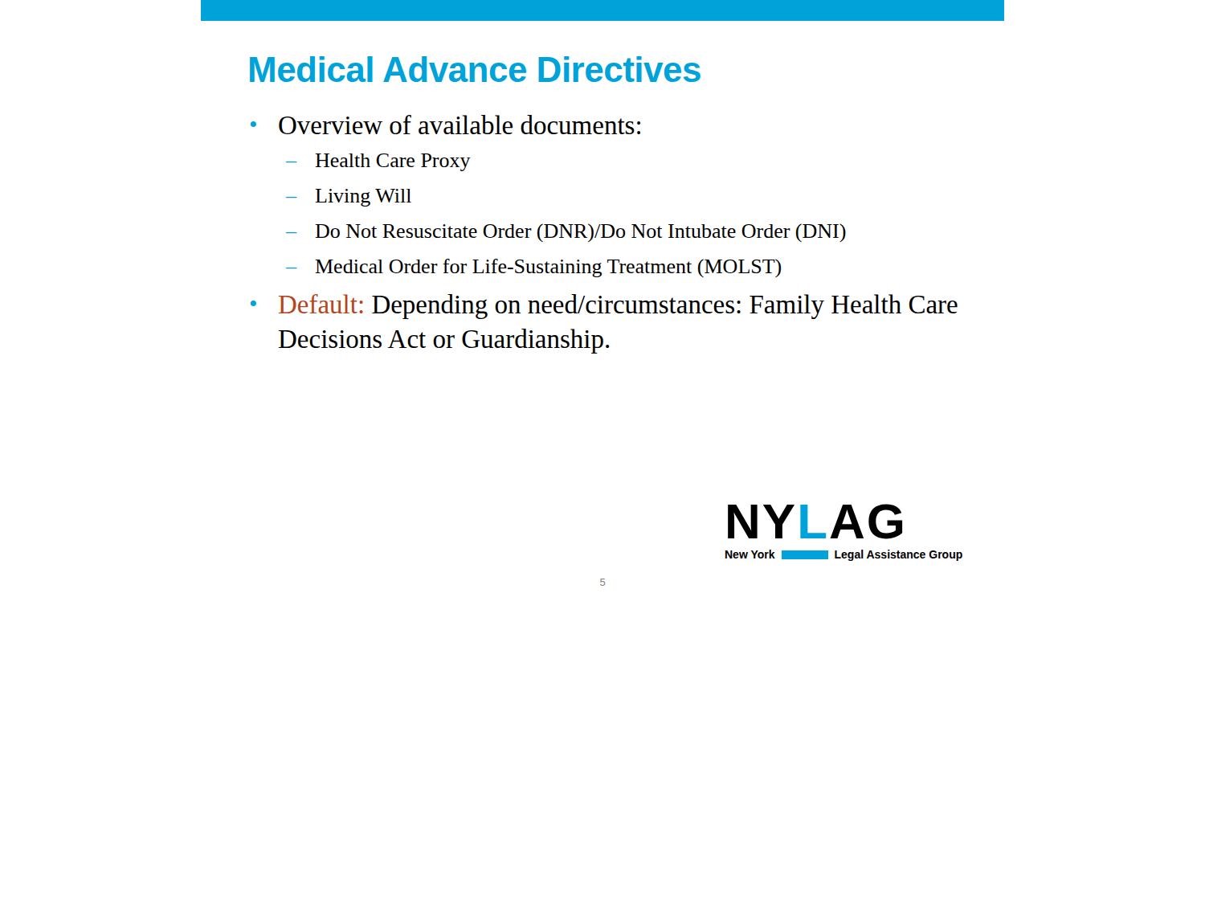Medical Advance Directives
Overview of available documents:
Health Care Proxy
Living Will
Do Not Resuscitate Order (DNR)/Do Not Intubate Order (DNI)
Medical Order for Life-Sustaining Treatment (MOLST)
Default: Depending on need/circumstances: Family Health Care Decisions Act or Guardianship.
NYLAG
New York Legal Assistance Group
5